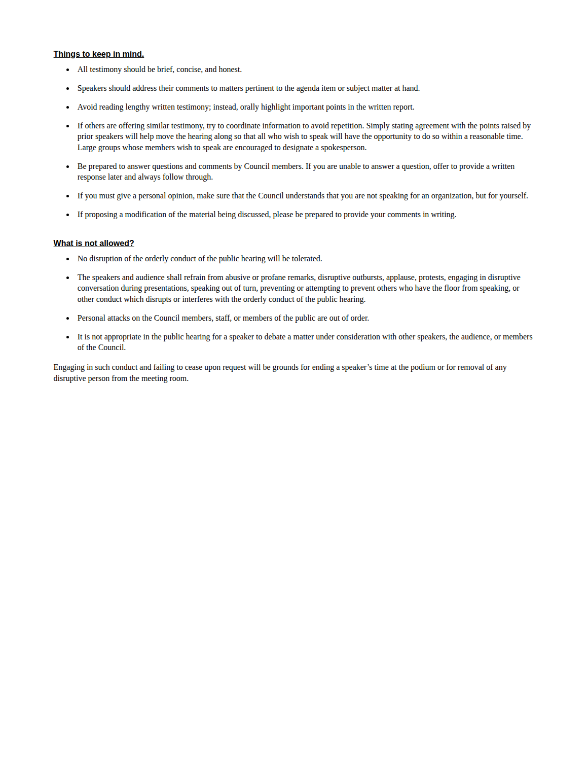Things to keep in mind.
All testimony should be brief, concise, and honest.
Speakers should address their comments to matters pertinent to the agenda item or subject matter at hand.
Avoid reading lengthy written testimony; instead, orally highlight important points in the written report.
If others are offering similar testimony, try to coordinate information to avoid repetition. Simply stating agreement with the points raised by prior speakers will help move the hearing along so that all who wish to speak will have the opportunity to do so within a reasonable time. Large groups whose members wish to speak are encouraged to designate a spokesperson.
Be prepared to answer questions and comments by Council members. If you are unable to answer a question, offer to provide a written response later and always follow through.
If you must give a personal opinion, make sure that the Council understands that you are not speaking for an organization, but for yourself.
If proposing a modification of the material being discussed, please be prepared to provide your comments in writing.
What is not allowed?
No disruption of the orderly conduct of the public hearing will be tolerated.
The speakers and audience shall refrain from abusive or profane remarks, disruptive outbursts, applause, protests, engaging in disruptive conversation during presentations, speaking out of turn, preventing or attempting to prevent others who have the floor from speaking, or other conduct which disrupts or interferes with the orderly conduct of the public hearing.
Personal attacks on the Council members, staff, or members of the public are out of order.
It is not appropriate in the public hearing for a speaker to debate a matter under consideration with other speakers, the audience, or members of the Council.
Engaging in such conduct and failing to cease upon request will be grounds for ending a speaker’s time at the podium or for removal of any disruptive person from the meeting room.